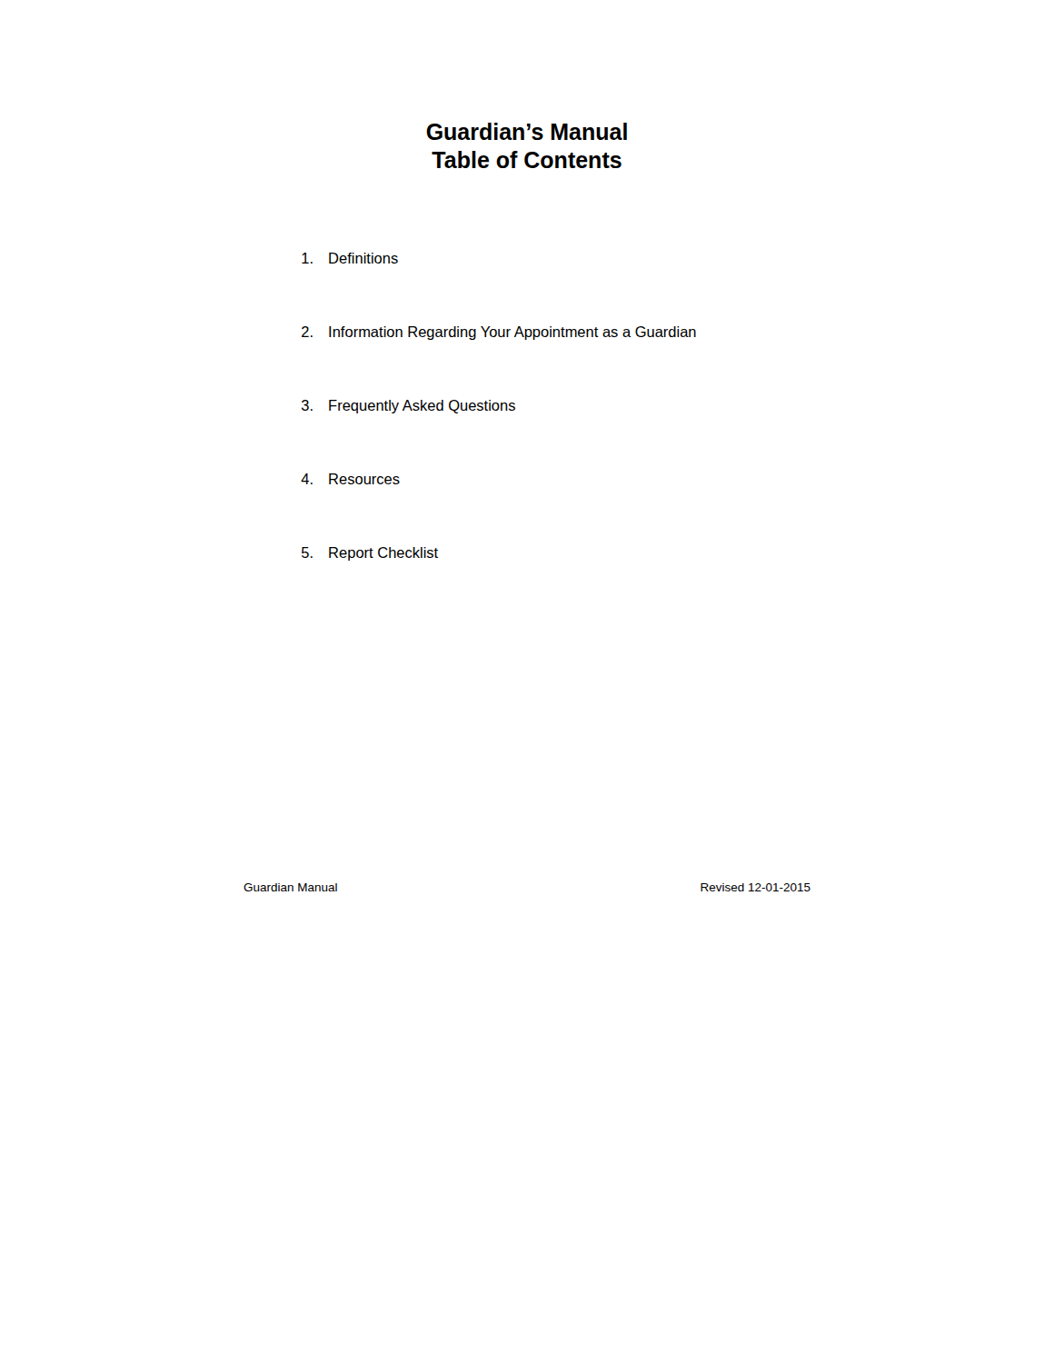Guardian’s Manual
Table of Contents
Definitions
Information Regarding Your Appointment as a Guardian
Frequently Asked Questions
Resources
Report Checklist
Guardian Manual Revised 12-01-2015